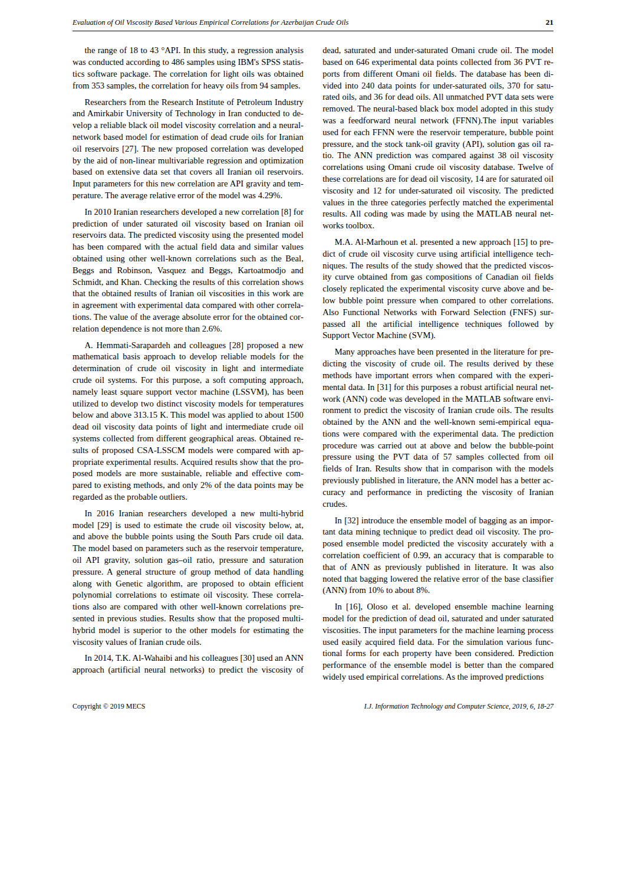Evaluation of Oil Viscosity Based Various Empirical Correlations for Azerbaijan Crude Oils 21
the range of 18 to 43 °API. In this study, a regression analysis was conducted according to 486 samples using IBM's SPSS statistics software package. The correlation for light oils was obtained from 353 samples, the correlation for heavy oils from 94 samples.
Researchers from the Research Institute of Petroleum Industry and Amirkabir University of Technology in Iran conducted to develop a reliable black oil model viscosity correlation and a neural-network based model for estimation of dead crude oils for Iranian oil reservoirs [27]. The new proposed correlation was developed by the aid of non-linear multivariable regression and optimization based on extensive data set that covers all Iranian oil reservoirs. Input parameters for this new correlation are API gravity and temperature. The average relative error of the model was 4.29%.
In 2010 Iranian researchers developed a new correlation [8] for prediction of under saturated oil viscosity based on Iranian oil reservoirs data. The predicted viscosity using the presented model has been compared with the actual field data and similar values obtained using other well-known correlations such as the Beal, Beggs and Robinson, Vasquez and Beggs, Kartoatmodjo and Schmidt, and Khan. Checking the results of this correlation shows that the obtained results of Iranian oil viscosities in this work are in agreement with experimental data compared with other correlations. The value of the average absolute error for the obtained correlation dependence is not more than 2.6%.
A. Hemmati-Sarapardeh and colleagues [28] proposed a new mathematical basis approach to develop reliable models for the determination of crude oil viscosity in light and intermediate crude oil systems. For this purpose, a soft computing approach, namely least square support vector machine (LSSVM), has been utilized to develop two distinct viscosity models for temperatures below and above 313.15 K. This model was applied to about 1500 dead oil viscosity data points of light and intermediate crude oil systems collected from different geographical areas. Obtained results of proposed CSA-LSSCM models were compared with appropriate experimental results. Acquired results show that the proposed models are more sustainable, reliable and effective compared to existing methods, and only 2% of the data points may be regarded as the probable outliers.
In 2016 Iranian researchers developed a new multi-hybrid model [29] is used to estimate the crude oil viscosity below, at, and above the bubble points using the South Pars crude oil data. The model based on parameters such as the reservoir temperature, oil API gravity, solution gas–oil ratio, pressure and saturation pressure. A general structure of group method of data handling along with Genetic algorithm, are proposed to obtain efficient polynomial correlations to estimate oil viscosity. These correlations also are compared with other well-known correlations presented in previous studies. Results show that the proposed multi-hybrid model is superior to the other models for estimating the viscosity values of Iranian crude oils.
In 2014, T.K. Al-Wahaibi and his colleagues [30] used an ANN approach (artificial neural networks) to predict the viscosity of dead, saturated and under-saturated Omani crude oil. The model based on 646 experimental data points collected from 36 PVT reports from different Omani oil fields. The database has been divided into 240 data points for under-saturated oils, 370 for saturated oils, and 36 for dead oils. All unmatched PVT data sets were removed. The neural-based black box model adopted in this study was a feedforward neural network (FFNN).The input variables used for each FFNN were the reservoir temperature, bubble point pressure, and the stock tank-oil gravity (API), solution gas oil ratio. The ANN prediction was compared against 38 oil viscosity correlations using Omani crude oil viscosity database. Twelve of these correlations are for dead oil viscosity, 14 are for saturated oil viscosity and 12 for under-saturated oil viscosity. The predicted values in the three categories perfectly matched the experimental results. All coding was made by using the MATLAB neural networks toolbox.
M.A. Al-Marhoun et al. presented a new approach [15] to predict of crude oil viscosity curve using artificial intelligence techniques. The results of the study showed that the predicted viscosity curve obtained from gas compositions of Canadian oil fields closely replicated the experimental viscosity curve above and below bubble point pressure when compared to other correlations. Also Functional Networks with Forward Selection (FNFS) surpassed all the artificial intelligence techniques followed by Support Vector Machine (SVM).
Many approaches have been presented in the literature for predicting the viscosity of crude oil. The results derived by these methods have important errors when compared with the experimental data. In [31] for this purposes a robust artificial neural network (ANN) code was developed in the MATLAB software environment to predict the viscosity of Iranian crude oils. The results obtained by the ANN and the well-known semi-empirical equations were compared with the experimental data. The prediction procedure was carried out at above and below the bubble-point pressure using the PVT data of 57 samples collected from oil fields of Iran. Results show that in comparison with the models previously published in literature, the ANN model has a better accuracy and performance in predicting the viscosity of Iranian crudes.
In [32] introduce the ensemble model of bagging as an important data mining technique to predict dead oil viscosity. The proposed ensemble model predicted the viscosity accurately with a correlation coefficient of 0.99, an accuracy that is comparable to that of ANN as previously published in literature. It was also noted that bagging lowered the relative error of the base classifier (ANN) from 10% to about 8%.
In [16], Oloso et al. developed ensemble machine learning model for the prediction of dead oil, saturated and under saturated viscosities. The input parameters for the machine learning process used easily acquired field data. For the simulation various functional forms for each property have been considered. Prediction performance of the ensemble model is better than the compared widely used empirical correlations. As the improved predictions
Copyright © 2019 MECS I.J. Information Technology and Computer Science, 2019, 6, 18-27